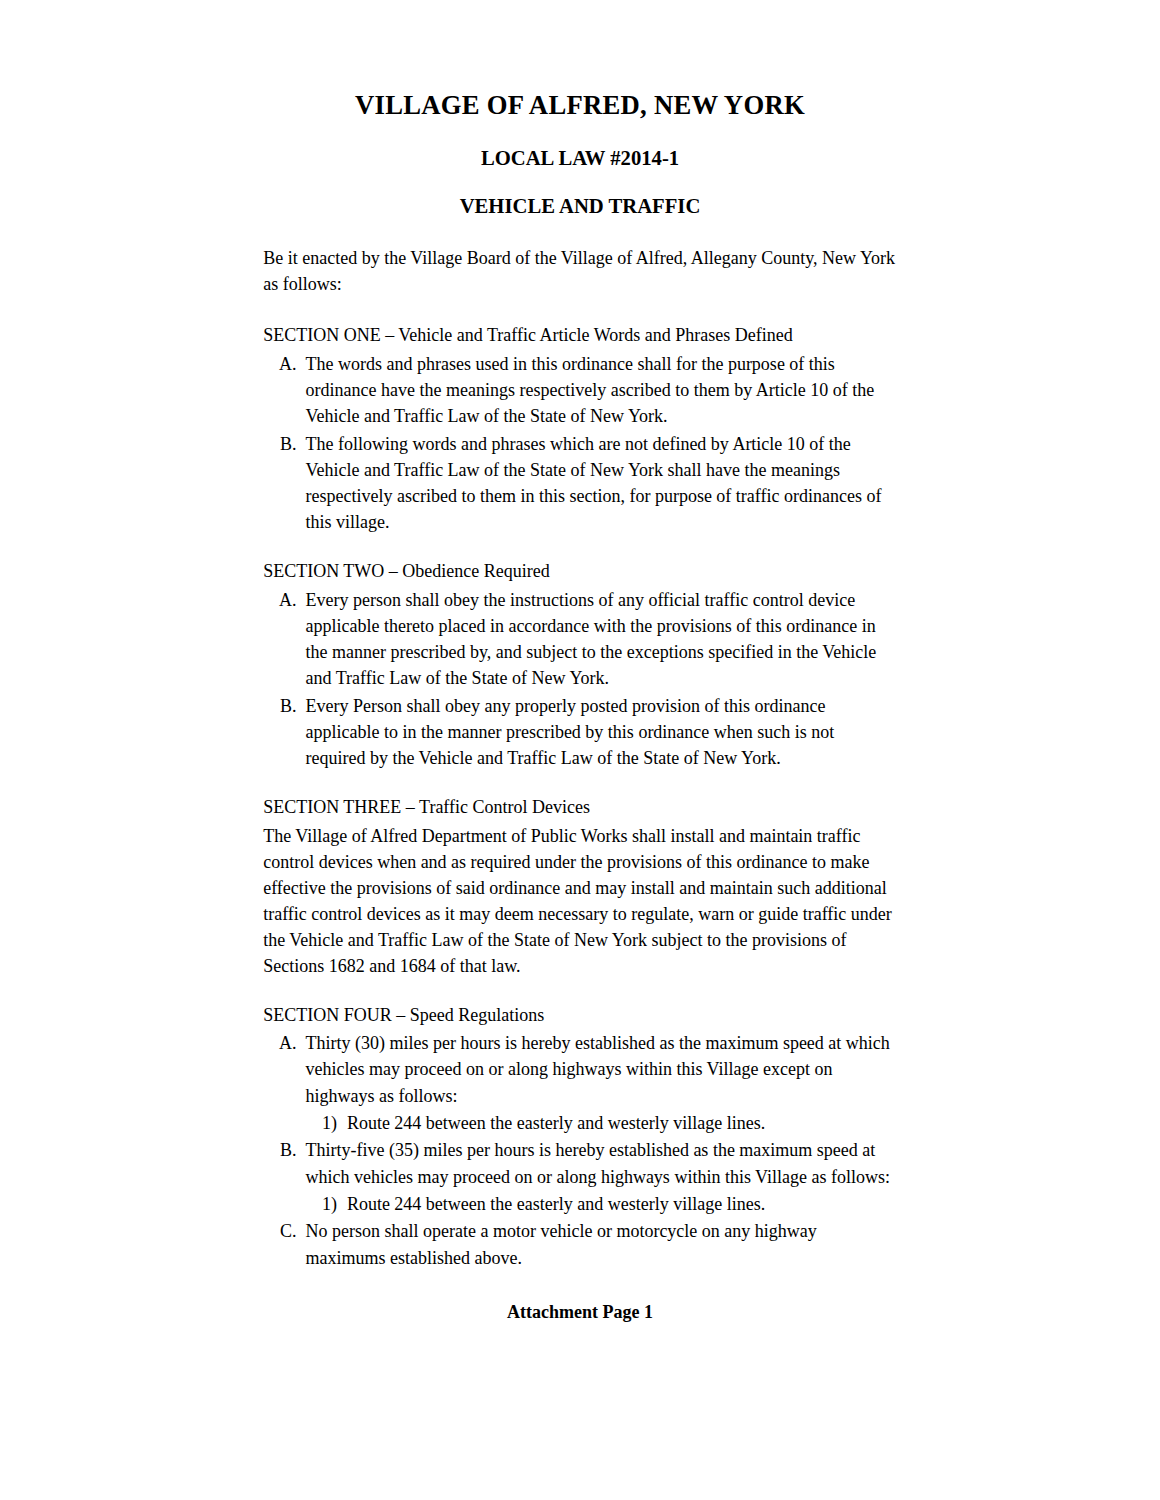VILLAGE OF ALFRED, NEW YORK
LOCAL LAW #2014-1
VEHICLE AND TRAFFIC
Be it enacted by the Village Board of the Village of Alfred, Allegany County, New York as follows:
SECTION ONE – Vehicle and Traffic Article Words and Phrases Defined
The words and phrases used in this ordinance shall for the purpose of this ordinance have the meanings respectively ascribed to them by Article 10 of the Vehicle and Traffic Law of the State of New York.
The following words and phrases which are not defined by Article 10 of the Vehicle and Traffic Law of the State of New York shall have the meanings respectively ascribed to them in this section, for purpose of traffic ordinances of this village.
SECTION TWO – Obedience Required
Every person shall obey the instructions of any official traffic control device applicable thereto placed in accordance with the provisions of this ordinance in the manner prescribed by, and subject to the exceptions specified in the Vehicle and Traffic Law of the State of New York.
Every Person shall obey any properly posted provision of this ordinance applicable to in the manner prescribed by this ordinance when such is not required by the Vehicle and Traffic Law of the State of New York.
SECTION THREE – Traffic Control Devices
The Village of Alfred Department of Public Works shall install and maintain traffic control devices when and as required under the provisions of this ordinance to make effective the provisions of said ordinance and may install and maintain such additional traffic control devices as it may deem necessary to regulate, warn or guide traffic under the Vehicle and Traffic Law of the State of New York subject to the provisions of Sections 1682 and 1684 of that law.
SECTION FOUR – Speed Regulations
Thirty (30) miles per hours is hereby established as the maximum speed at which vehicles may proceed on or along highways within this Village except on highways as follows:
Route 244 between the easterly and westerly village lines.
Thirty-five (35) miles per hours is hereby established as the maximum speed at which vehicles may proceed on or along highways within this Village as follows:
Route 244 between the easterly and westerly village lines.
No person shall operate a motor vehicle or motorcycle on any highway maximums established above.
Attachment Page 1